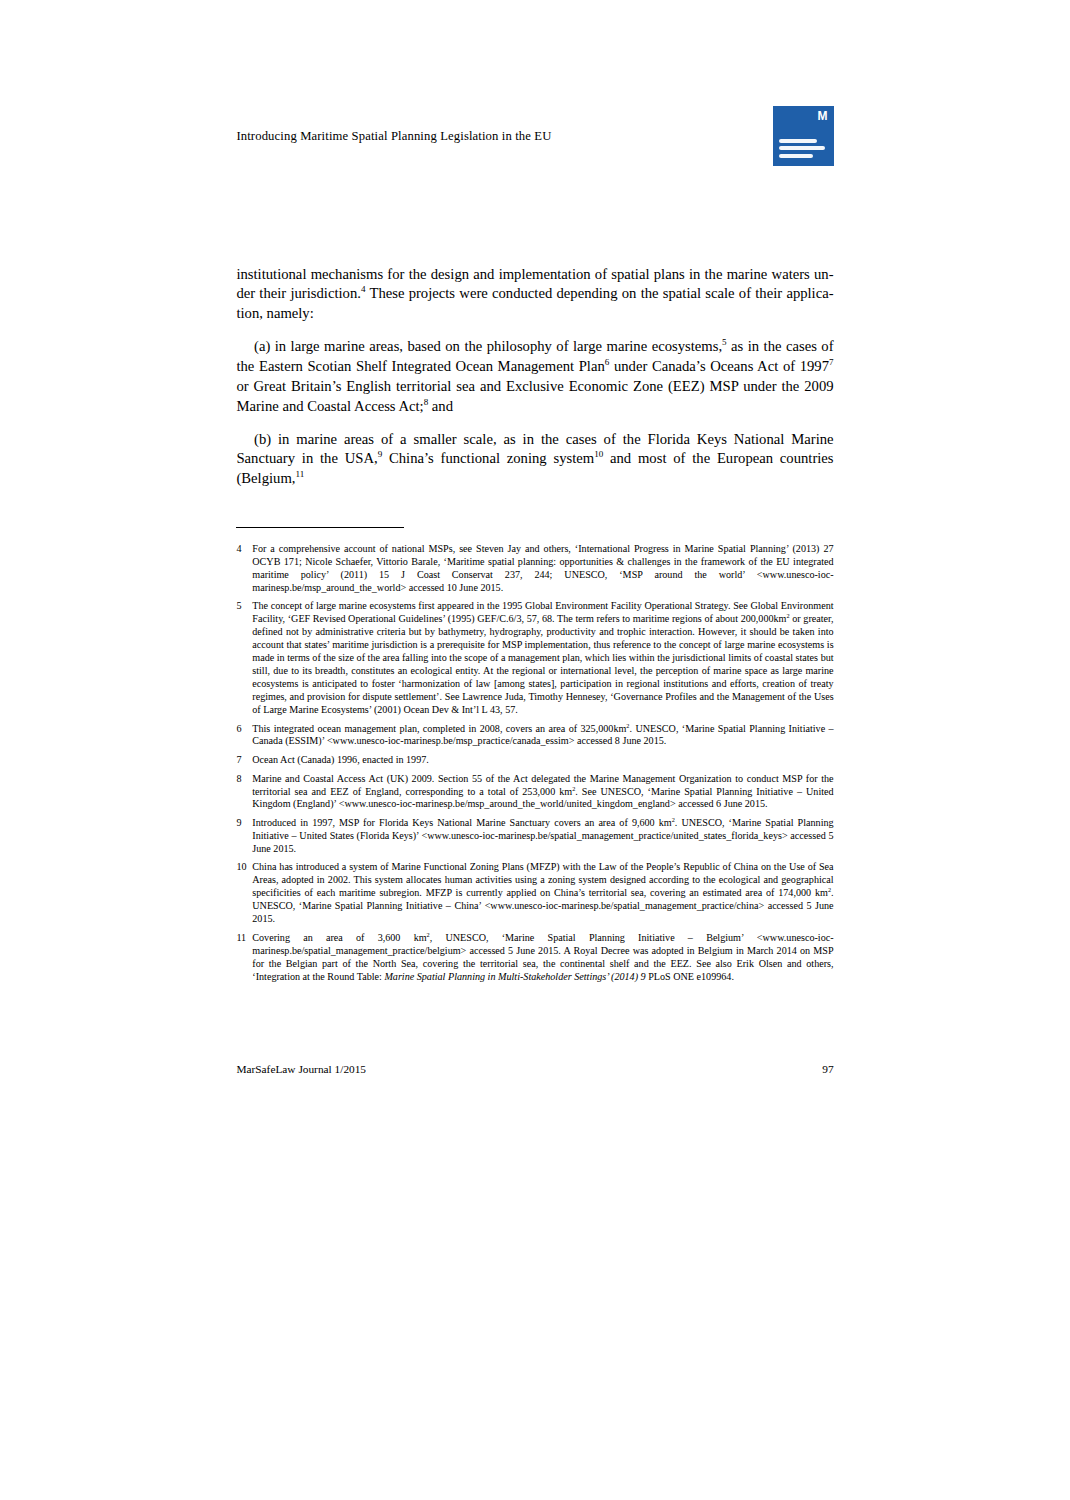Introducing Maritime Spatial Planning Legislation in the EU
M
institutional mechanisms for the design and implementation of spatial plans in the marine waters under their jurisdiction.4 These projects were conducted depending on the spatial scale of their application, namely:
(a) in large marine areas, based on the philosophy of large marine ecosystems,5 as in the cases of the Eastern Scotian Shelf Integrated Ocean Management Plan6 under Canada’s Oceans Act of 19977 or Great Britain’s English territorial sea and Exclusive Economic Zone (EEZ) MSP under the 2009 Marine and Coastal Access Act;8 and
(b) in marine areas of a smaller scale, as in the cases of the Florida Keys National Marine Sanctuary in the USA,9 China’s functional zoning system10 and most of the European countries (Belgium,11
4 For a comprehensive account of national MSPs, see Steven Jay and others, ‘International Progress in Marine Spatial Planning’ (2013) 27 OCYB 171; Nicole Schaefer, Vittorio Barale, ‘Maritime spatial planning: opportunities & challenges in the framework of the EU integrated maritime policy’ (2011) 15 J Coast Conservat 237, 244; UNESCO, ‘MSP around the world’ <www.unesco-ioc-marinesp.be/msp_around_the_world> accessed 10 June 2015.
5 The concept of large marine ecosystems first appeared in the 1995 Global Environment Facility Operational Strategy. See Global Environment Facility, ‘GEF Revised Operational Guidelines’ (1995) GEF/C.6/3, 57, 68. The term refers to maritime regions of about 200,000km2 or greater, defined not by administrative criteria but by bathymetry, hydrography, productivity and trophic interaction. However, it should be taken into account that states’ maritime jurisdiction is a prerequisite for MSP implementation, thus reference to the concept of large marine ecosystems is made in terms of the size of the area falling into the scope of a management plan, which lies within the jurisdictional limits of coastal states but still, due to its breadth, constitutes an ecological entity. At the regional or international level, the perception of marine space as large marine ecosystems is anticipated to foster ‘harmonization of law [among states], participation in regional institutions and efforts, creation of treaty regimes, and provision for dispute settlement’. See Lawrence Juda, Timothy Hennesey, ‘Governance Profiles and the Management of the Uses of Large Marine Ecosystems’ (2001) Ocean Dev & Int’l L 43, 57.
6 This integrated ocean management plan, completed in 2008, covers an area of 325,000km2. UNESCO, ‘Marine Spatial Planning Initiative – Canada (ESSIM)’ <www.unesco-ioc-marinesp.be/msp_practice/canada_essim> accessed 8 June 2015.
7 Ocean Act (Canada) 1996, enacted in 1997.
8 Marine and Coastal Access Act (UK) 2009. Section 55 of the Act delegated the Marine Management Organization to conduct MSP for the territorial sea and EEZ of England, corresponding to a total of 253,000 km2. See UNESCO, ‘Marine Spatial Planning Initiative – United Kingdom (England)’ <www.unesco-ioc-marinesp.be/msp_around_the_world/united_kingdom_england> accessed 6 June 2015.
9 Introduced in 1997, MSP for Florida Keys National Marine Sanctuary covers an area of 9,600 km2. UNESCO, ‘Marine Spatial Planning Initiative – United States (Florida Keys)’ <www.unesco-ioc-marinesp.be/spatial_management_practice/united_states_florida_keys> accessed 5 June 2015.
10 China has introduced a system of Marine Functional Zoning Plans (MFZP) with the Law of the People’s Republic of China on the Use of Sea Areas, adopted in 2002. This system allocates human activities using a zoning system designed according to the ecological and geographical specificities of each maritime subregion. MFZP is currently applied on China’s territorial sea, covering an estimated area of 174,000 km2. UNESCO, ‘Marine Spatial Planning Initiative – China’ <www.unesco-ioc-marinesp.be/spatial_management_practice/china> accessed 5 June 2015.
11 Covering an area of 3,600 km2, UNESCO, ‘Marine Spatial Planning Initiative – Belgium’ <www.unesco-ioc-marinesp.be/spatial_management_practice/belgium> accessed 5 June 2015. A Royal Decree was adopted in Belgium in March 2014 on MSP for the Belgian part of the North Sea, covering the territorial sea, the continental shelf and the EEZ. See also Erik Olsen and others, ‘Integration at the Round Table: Marine Spatial Planning in Multi-Stakeholder Settings’ (2014) 9 PLoS ONE e109964.
MarSafeLaw Journal 1/2015 97